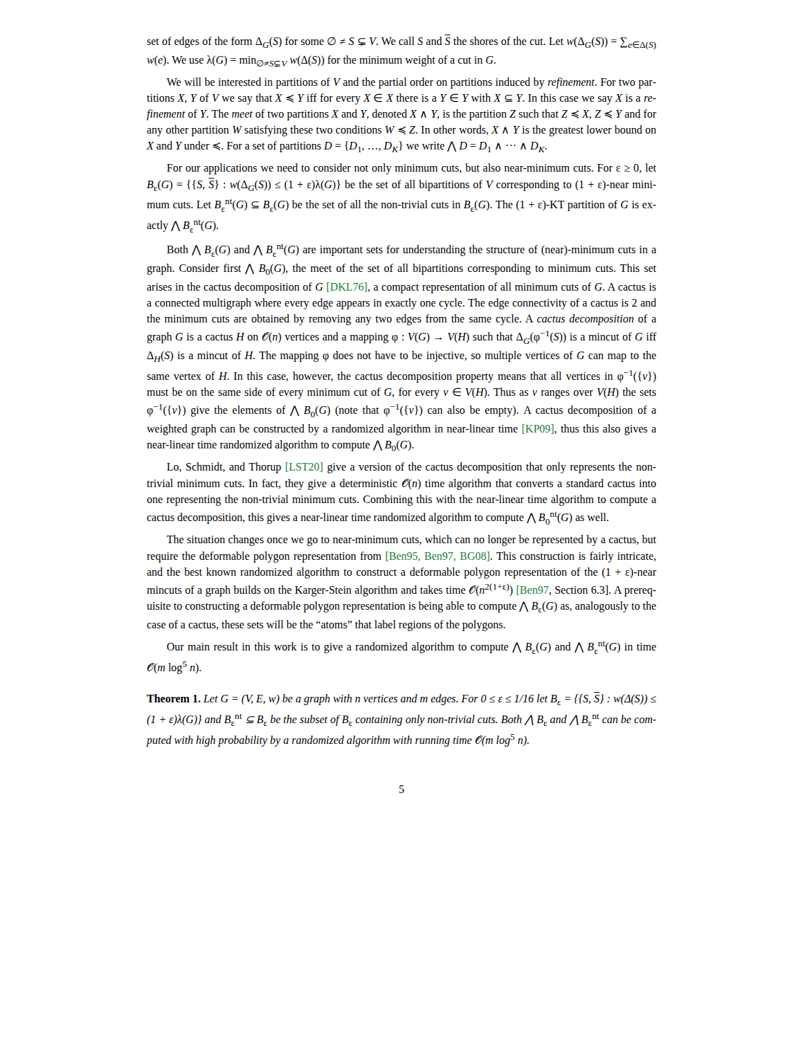set of edges of the form ΔG(S) for some ∅ ≠ S ⊊ V. We call S and S the shores of the cut. Let w(ΔG(S)) = ∑e∈Δ(S) w(e). We use λ(G) = min∅≠S⊊V w(Δ(S)) for the minimum weight of a cut in G.
We will be interested in partitions of V and the partial order on partitions induced by refinement. For two partitions X, Y of V we say that X ≼ Y iff for every X ∈ X there is a Y ∈ Y with X ⊆ Y. In this case we say X is a refinement of Y. The meet of two partitions X and Y, denoted X ∧ Y, is the partition Z such that Z ≼ X, Z ≼ Y and for any other partition W satisfying these two conditions W ≼ Z. In other words, X ∧ Y is the greatest lower bound on X and Y under ≼. For a set of partitions D = {D1, …, DK} we write ⋀ D = D1 ∧ ··· ∧ DK.
For our applications we need to consider not only minimum cuts, but also near-minimum cuts. For ε ≥ 0, let Bε(G) = {{S, S} : w(ΔG(S)) ≤ (1 + ε)λ(G)} be the set of all bipartitions of V corresponding to (1 + ε)-near minimum cuts. Let Bεnt(G) ⊆ Bε(G) be the set of all the non-trivial cuts in Bε(G). The (1 + ε)-KT partition of G is exactly ⋀ Bεnt(G).
Both ⋀ Bε(G) and ⋀ Bεnt(G) are important sets for understanding the structure of (near)-minimum cuts in a graph. Consider first ⋀ B0(G), the meet of the set of all bipartitions corresponding to minimum cuts. This set arises in the cactus decomposition of G [DKL76], a compact representation of all minimum cuts of G. A cactus is a connected multigraph where every edge appears in exactly one cycle. The edge connectivity of a cactus is 2 and the minimum cuts are obtained by removing any two edges from the same cycle. A cactus decomposition of a graph G is a cactus H on 𝒪(n) vertices and a mapping φ : V(G) → V(H) such that ΔG(φ−1(S)) is a mincut of G iff ΔH(S) is a mincut of H. The mapping φ does not have to be injective, so multiple vertices of G can map to the same vertex of H. In this case, however, the cactus decomposition property means that all vertices in φ−1({v}) must be on the same side of every minimum cut of G, for every v ∈ V(H). Thus as v ranges over V(H) the sets φ−1({v}) give the elements of ⋀ B0(G) (note that φ−1({v}) can also be empty). A cactus decomposition of a weighted graph can be constructed by a randomized algorithm in near-linear time [KP09], thus this also gives a near-linear time randomized algorithm to compute ⋀ B0(G).
Lo, Schmidt, and Thorup [LST20] give a version of the cactus decomposition that only represents the non-trivial minimum cuts. In fact, they give a deterministic 𝒪(n) time algorithm that converts a standard cactus into one representing the non-trivial minimum cuts. Combining this with the near-linear time algorithm to compute a cactus decomposition, this gives a near-linear time randomized algorithm to compute ⋀ B0nt(G) as well.
The situation changes once we go to near-minimum cuts, which can no longer be represented by a cactus, but require the deformable polygon representation from [Ben95, Ben97, BG08]. This construction is fairly intricate, and the best known randomized algorithm to construct a deformable polygon representation of the (1 + ε)-near mincuts of a graph builds on the Karger-Stein algorithm and takes time 𝒪(n2(1+ε)) [Ben97, Section 6.3]. A prerequisite to constructing a deformable polygon representation is being able to compute ⋀ Bε(G) as, analogously to the case of a cactus, these sets will be the “atoms” that label regions of the polygons.
Our main result in this work is to give a randomized algorithm to compute ⋀ Bε(G) and ⋀ Bεnt(G) in time 𝒪(m log5 n).
Theorem 1. Let G = (V, E, w) be a graph with n vertices and m edges. For 0 ≤ ε ≤ 1/16 let Bε = {{S, S} : w(Δ(S)) ≤ (1 + ε)λ(G)} and Bεnt ⊆ Bε be the subset of Bε containing only non-trivial cuts. Both ⋀ Bε and ⋀ Bεnt can be computed with high probability by a randomized algorithm with running time 𝒪(m log5 n).
5